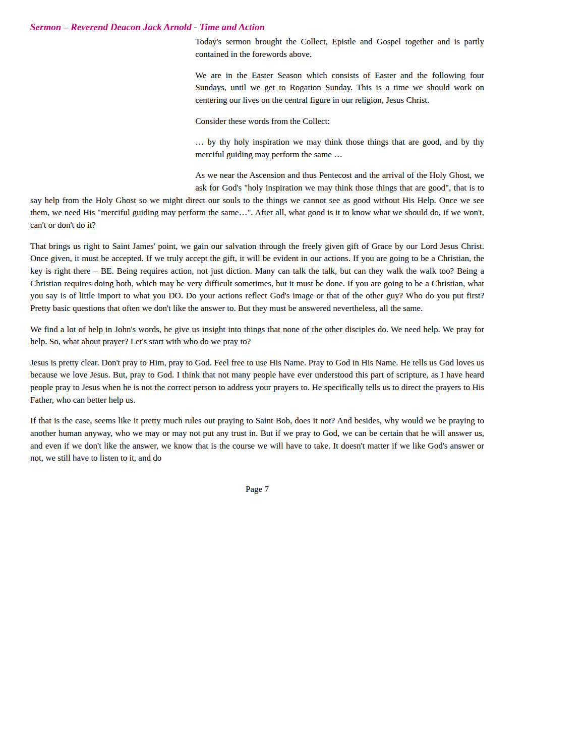Sermon – Reverend Deacon Jack Arnold - Time and Action
Today's sermon brought the Collect, Epistle and Gospel together and is partly contained in the forewords above.
We are in the Easter Season which consists of Easter and the following four Sundays, until we get to Rogation Sunday. This is a time we should work on centering our lives on the central figure in our religion, Jesus Christ.
Consider these words from the Collect:
… by thy holy inspiration we may think those things that are good, and by thy merciful guiding may perform the same …
As we near the Ascension and thus Pentecost and the arrival of the Holy Ghost, we ask for God's "holy inspiration we may think those things that are good", that is to say help from the Holy Ghost so we might direct our souls to the things we cannot see as good without His Help. Once we see them, we need His "merciful guiding may perform the same…". After all, what good is it to know what we should do, if we won't, can't or don't do it?
That brings us right to Saint James' point, we gain our salvation through the freely given gift of Grace by our Lord Jesus Christ. Once given, it must be accepted. If we truly accept the gift, it will be evident in our actions. If you are going to be a Christian, the key is right there – BE. Being requires action, not just diction. Many can talk the talk, but can they walk the walk too? Being a Christian requires doing both, which may be very difficult sometimes, but it must be done. If you are going to be a Christian, what you say is of little import to what you DO. Do your actions reflect God's image or that of the other guy? Who do you put first? Pretty basic questions that often we don't like the answer to. But they must be answered nevertheless, all the same.
We find a lot of help in John's words, he give us insight into things that none of the other disciples do. We need help. We pray for help. So, what about prayer? Let's start with who do we pray to?
Jesus is pretty clear. Don't pray to Him, pray to God. Feel free to use His Name. Pray to God in His Name. He tells us God loves us because we love Jesus. But, pray to God. I think that not many people have ever understood this part of scripture, as I have heard people pray to Jesus when he is not the correct person to address your prayers to. He specifically tells us to direct the prayers to His Father, who can better help us.
If that is the case, seems like it pretty much rules out praying to Saint Bob, does it not? And besides, why would we be praying to another human anyway, who we may or may not put any trust in. But if we pray to God, we can be certain that he will answer us, and even if we don't like the answer, we know that is the course we will have to take. It doesn't matter if we like God's answer or not, we still have to listen to it, and do
Page 7